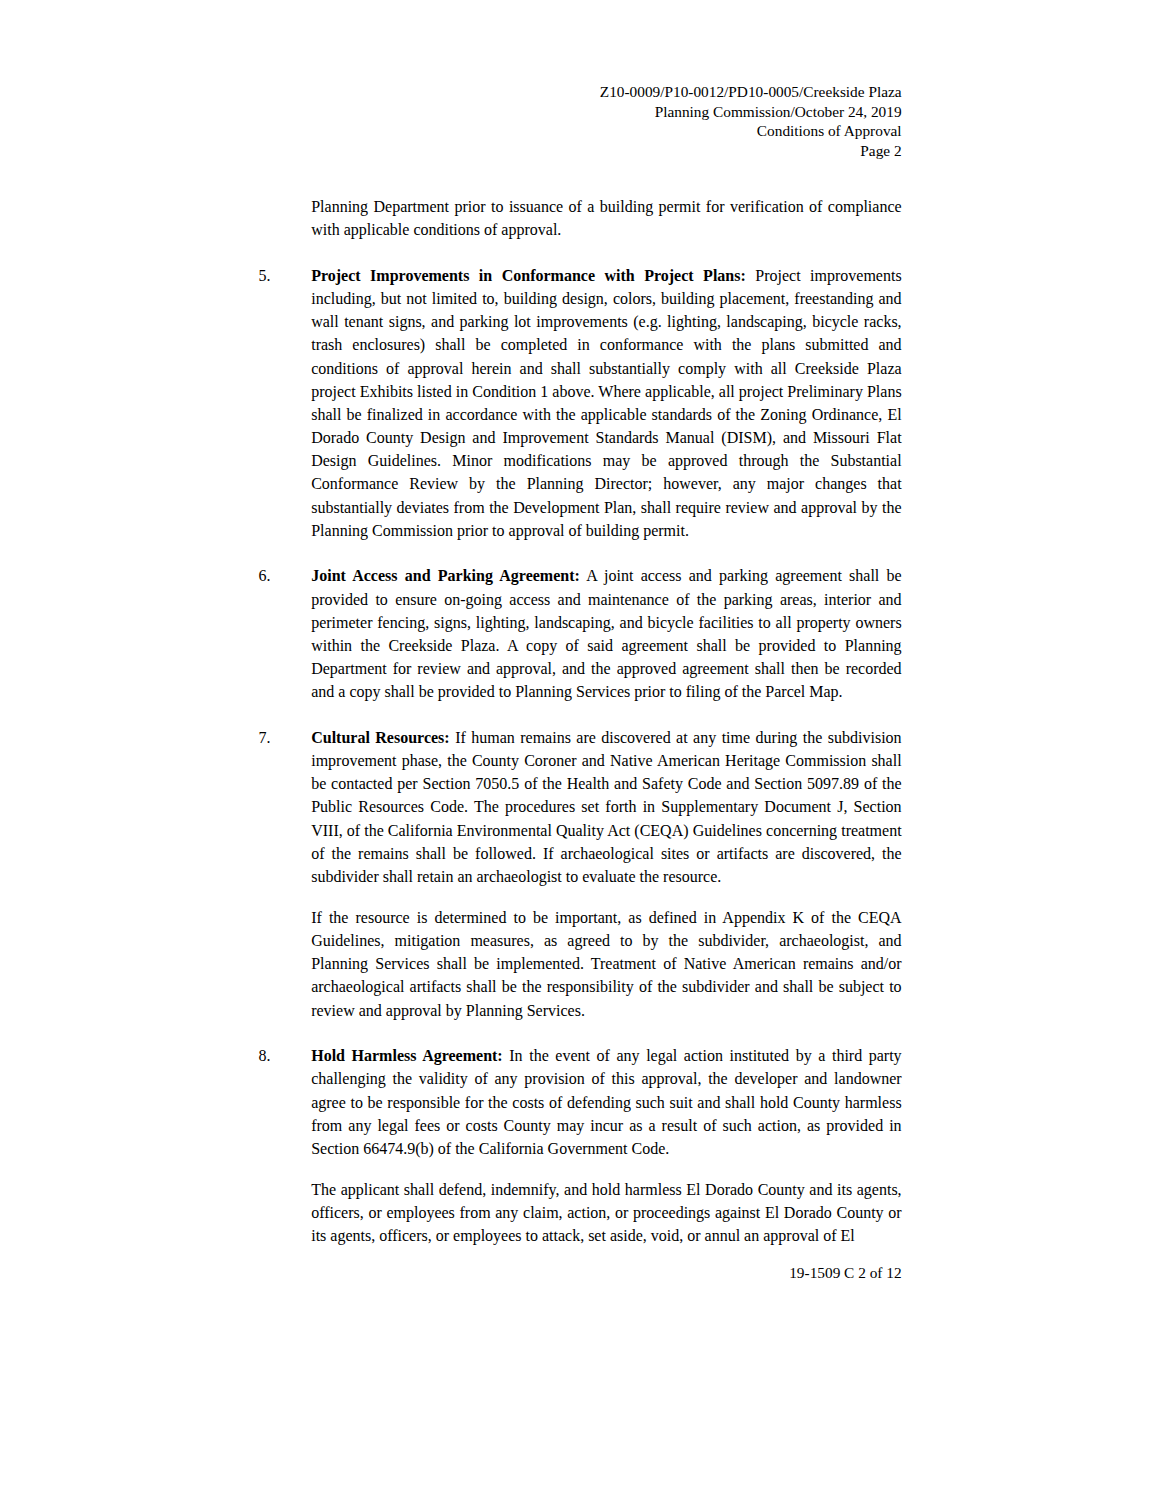Z10-0009/P10-0012/PD10-0005/Creekside Plaza
Planning Commission/October 24, 2019
Conditions of Approval
Page 2
Planning Department prior to issuance of a building permit for verification of compliance with applicable conditions of approval.
5.
Project Improvements in Conformance with Project Plans: Project improvements including, but not limited to, building design, colors, building placement, freestanding and wall tenant signs, and parking lot improvements (e.g. lighting, landscaping, bicycle racks, trash enclosures) shall be completed in conformance with the plans submitted and conditions of approval herein and shall substantially comply with all Creekside Plaza project Exhibits listed in Condition 1 above. Where applicable, all project Preliminary Plans shall be finalized in accordance with the applicable standards of the Zoning Ordinance, El Dorado County Design and Improvement Standards Manual (DISM), and Missouri Flat Design Guidelines. Minor modifications may be approved through the Substantial Conformance Review by the Planning Director; however, any major changes that substantially deviates from the Development Plan, shall require review and approval by the Planning Commission prior to approval of building permit.
6.
Joint Access and Parking Agreement: A joint access and parking agreement shall be provided to ensure on-going access and maintenance of the parking areas, interior and perimeter fencing, signs, lighting, landscaping, and bicycle facilities to all property owners within the Creekside Plaza. A copy of said agreement shall be provided to Planning Department for review and approval, and the approved agreement shall then be recorded and a copy shall be provided to Planning Services prior to filing of the Parcel Map.
7.
Cultural Resources: If human remains are discovered at any time during the subdivision improvement phase, the County Coroner and Native American Heritage Commission shall be contacted per Section 7050.5 of the Health and Safety Code and Section 5097.89 of the Public Resources Code. The procedures set forth in Supplementary Document J, Section VIII, of the California Environmental Quality Act (CEQA) Guidelines concerning treatment of the remains shall be followed. If archaeological sites or artifacts are discovered, the subdivider shall retain an archaeologist to evaluate the resource.
If the resource is determined to be important, as defined in Appendix K of the CEQA Guidelines, mitigation measures, as agreed to by the subdivider, archaeologist, and Planning Services shall be implemented. Treatment of Native American remains and/or archaeological artifacts shall be the responsibility of the subdivider and shall be subject to review and approval by Planning Services.
8.
Hold Harmless Agreement: In the event of any legal action instituted by a third party challenging the validity of any provision of this approval, the developer and landowner agree to be responsible for the costs of defending such suit and shall hold County harmless from any legal fees or costs County may incur as a result of such action, as provided in Section 66474.9(b) of the California Government Code.
The applicant shall defend, indemnify, and hold harmless El Dorado County and its agents, officers, or employees from any claim, action, or proceedings against El Dorado County or its agents, officers, or employees to attack, set aside, void, or annul an approval of El
19-1509 C 2 of 12